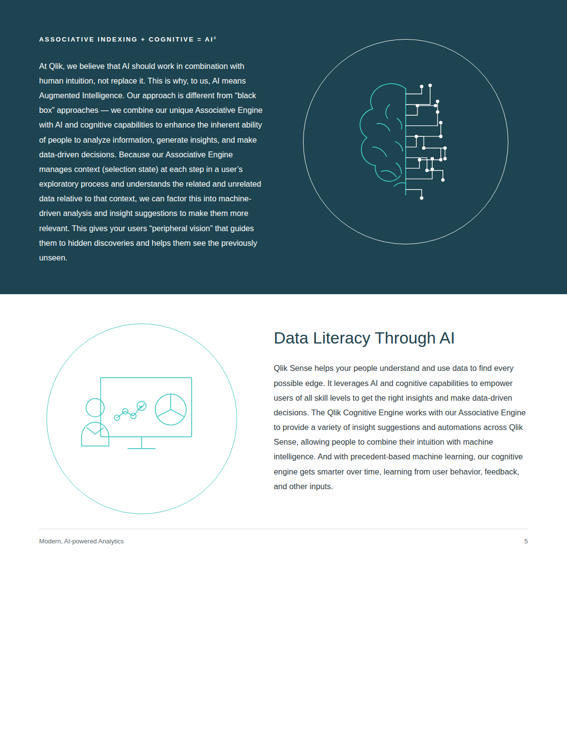Associative Indexing + Cognitive = AI2
At Qlik, we believe that AI should work in combination with human intuition, not replace it. This is why, to us, AI means Augmented Intelligence. Our approach is different from “black box” approaches — we combine our unique Associative Engine with AI and cognitive capabilities to enhance the inherent ability of people to analyze information, generate insights, and make data-driven decisions. Because our Associative Engine manages context (selection state) at each step in a user’s exploratory process and understands the related and unrelated data relative to that context, we can factor this into machine-driven analysis and insight suggestions to make them more relevant. This gives your users “peripheral vision” that guides them to hidden discoveries and helps them see the previously unseen.
Data Literacy Through AI
Qlik Sense helps your people understand and use data to find every possible edge. It leverages AI and cognitive capabilities to empower users of all skill levels to get the right insights and make data-driven decisions. The Qlik Cognitive Engine works with our Associative Engine to provide a variety of insight suggestions and automations across Qlik Sense, allowing people to combine their intuition with machine intelligence. And with precedent-based machine learning, our cognitive engine gets smarter over time, learning from user behavior, feedback, and other inputs.
Modern, AI-powered Analytics 5